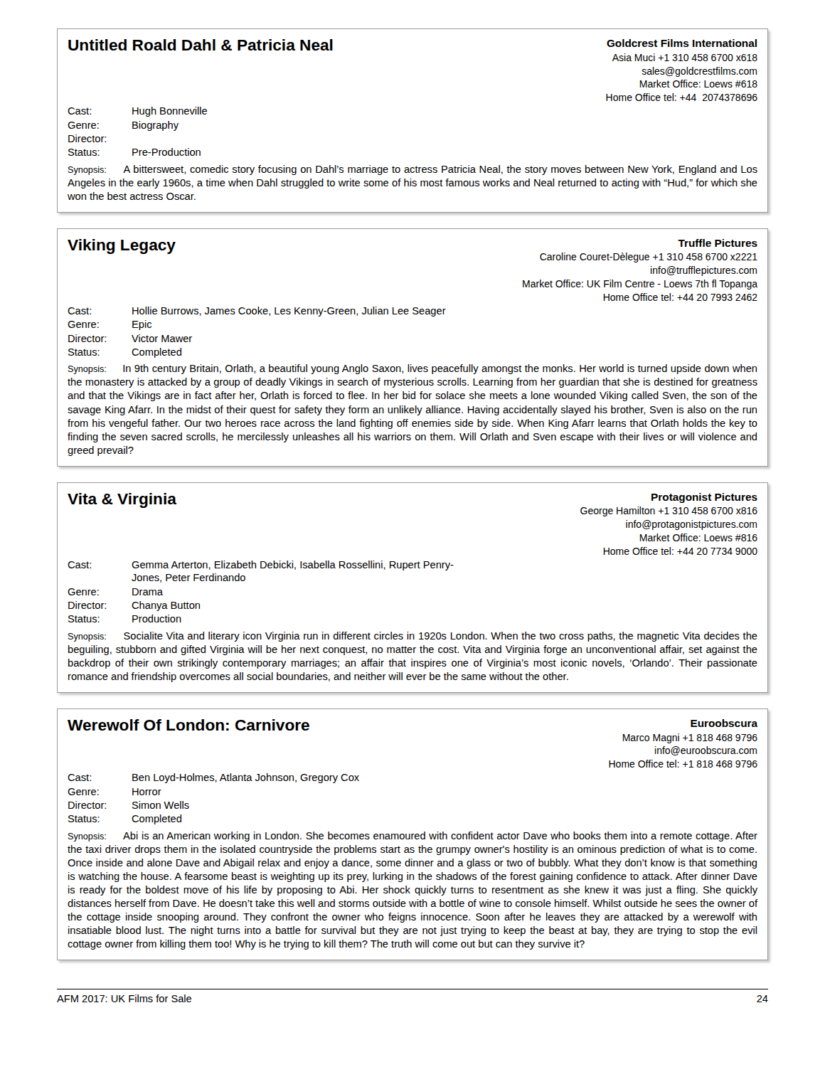Goldcrest Films International
Asia Muci +1 310 458 6700 x618
sales@goldcrestfilms.com
Market Office: Loews #618
Home Office tel: +44 2074378696
Untitled Roald Dahl & Patricia Neal
| Cast: | Hugh Bonneville |
| Genre: | Biography |
| Director: | |
| Status: | Pre-Production |
Synopsis: A bittersweet, comedic story focusing on Dahl’s marriage to actress Patricia Neal, the story moves between New York, England and Los Angeles in the early 1960s, a time when Dahl struggled to write some of his most famous works and Neal returned to acting with “Hud,” for which she won the best actress Oscar.
Truffle Pictures
Caroline Couret-Dèlegue +1 310 458 6700 x2221
info@trufflepictures.com
Market Office: UK Film Centre - Loews 7th fl Topanga
Home Office tel: +44 20 7993 2462
Viking Legacy
| Cast: | Hollie Burrows, James Cooke, Les Kenny-Green, Julian Lee Seager |
| Genre: | Epic |
| Director: | Victor Mawer |
| Status: | Completed |
Synopsis: In 9th century Britain, Orlath, a beautiful young Anglo Saxon, lives peacefully amongst the monks. Her world is turned upside down when the monastery is attacked by a group of deadly Vikings in search of mysterious scrolls. Learning from her guardian that she is destined for greatness and that the Vikings are in fact after her, Orlath is forced to flee. In her bid for solace she meets a lone wounded Viking called Sven, the son of the savage King Afarr. In the midst of their quest for safety they form an unlikely alliance. Having accidentally slayed his brother, Sven is also on the run from his vengeful father. Our two heroes race across the land fighting off enemies side by side. When King Afarr learns that Orlath holds the key to finding the seven sacred scrolls, he mercilessly unleashes all his warriors on them. Will Orlath and Sven escape with their lives or will violence and greed prevail?
Protagonist Pictures
George Hamilton +1 310 458 6700 x816
info@protagonistpictures.com
Market Office: Loews #816
Home Office tel: +44 20 7734 9000
Vita & Virginia
| Cast: | Gemma Arterton, Elizabeth Debicki, Isabella Rossellini, Rupert Penry-Jones, Peter Ferdinando |
| Genre: | Drama |
| Director: | Chanya Button |
| Status: | Production |
Synopsis: Socialite Vita and literary icon Virginia run in different circles in 1920s London. When the two cross paths, the magnetic Vita decides the beguiling, stubborn and gifted Virginia will be her next conquest, no matter the cost. Vita and Virginia forge an unconventional affair, set against the backdrop of their own strikingly contemporary marriages; an affair that inspires one of Virginia’s most iconic novels, ‘Orlando’. Their passionate romance and friendship overcomes all social boundaries, and neither will ever be the same without the other.
Euroobscura
Marco Magni +1 818 468 9796
info@euroobscura.com
Home Office tel: +1 818 468 9796
Werewolf Of London: Carnivore
| Cast: | Ben Loyd-Holmes, Atlanta Johnson, Gregory Cox |
| Genre: | Horror |
| Director: | Simon Wells |
| Status: | Completed |
Synopsis: Abi is an American working in London. She becomes enamoured with confident actor Dave who books them into a remote cottage. After the taxi driver drops them in the isolated countryside the problems start as the grumpy owner's hostility is an ominous prediction of what is to come. Once inside and alone Dave and Abigail relax and enjoy a dance, some dinner and a glass or two of bubbly. What they don’t know is that something is watching the house. A fearsome beast is weighting up its prey, lurking in the shadows of the forest gaining confidence to attack. After dinner Dave is ready for the boldest move of his life by proposing to Abi. Her shock quickly turns to resentment as she knew it was just a fling. She quickly distances herself from Dave. He doesn’t take this well and storms outside with a bottle of wine to console himself. Whilst outside he sees the owner of the cottage inside snooping around. They confront the owner who feigns innocence. Soon after he leaves they are attacked by a werewolf with insatiable blood lust. The night turns into a battle for survival but they are not just trying to keep the beast at bay, they are trying to stop the evil cottage owner from killing them too! Why is he trying to kill them? The truth will come out but can they survive it?
AFM 2017: UK Films for Sale 24